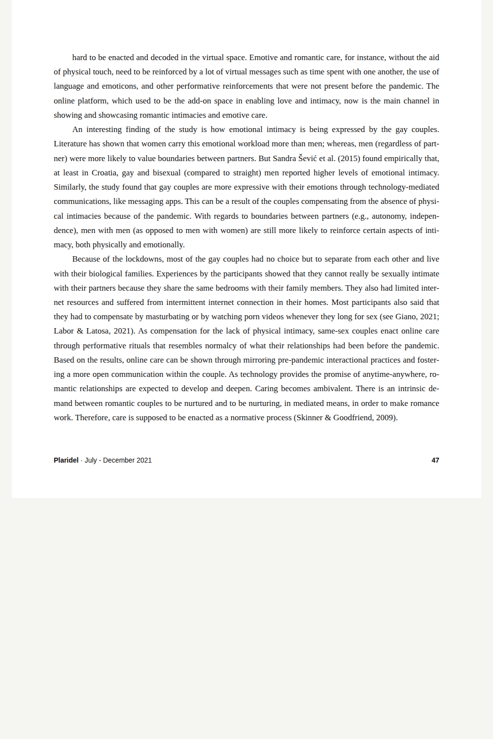hard to be enacted and decoded in the virtual space. Emotive and romantic care, for instance, without the aid of physical touch, need to be reinforced by a lot of virtual messages such as time spent with one another, the use of language and emoticons, and other performative reinforcements that were not present before the pandemic. The online platform, which used to be the add-on space in enabling love and intimacy, now is the main channel in showing and showcasing romantic intimacies and emotive care.
An interesting finding of the study is how emotional intimacy is being expressed by the gay couples. Literature has shown that women carry this emotional workload more than men; whereas, men (regardless of partner) were more likely to value boundaries between partners. But Sandra Šević et al. (2015) found empirically that, at least in Croatia, gay and bisexual (compared to straight) men reported higher levels of emotional intimacy. Similarly, the study found that gay couples are more expressive with their emotions through technology-mediated communications, like messaging apps. This can be a result of the couples compensating from the absence of physical intimacies because of the pandemic. With regards to boundaries between partners (e.g., autonomy, independence), men with men (as opposed to men with women) are still more likely to reinforce certain aspects of intimacy, both physically and emotionally.
Because of the lockdowns, most of the gay couples had no choice but to separate from each other and live with their biological families. Experiences by the participants showed that they cannot really be sexually intimate with their partners because they share the same bedrooms with their family members. They also had limited internet resources and suffered from intermittent internet connection in their homes. Most participants also said that they had to compensate by masturbating or by watching porn videos whenever they long for sex (see Giano, 2021; Labor & Latosa, 2021). As compensation for the lack of physical intimacy, same-sex couples enact online care through performative rituals that resembles normalcy of what their relationships had been before the pandemic. Based on the results, online care can be shown through mirroring pre-pandemic interactional practices and fostering a more open communication within the couple. As technology provides the promise of anytime-anywhere, romantic relationships are expected to develop and deepen. Caring becomes ambivalent. There is an intrinsic demand between romantic couples to be nurtured and to be nurturing, in mediated means, in order to make romance work. Therefore, care is supposed to be enacted as a normative process (Skinner & Goodfriend, 2009).
Plaridel · July - December 2021 47